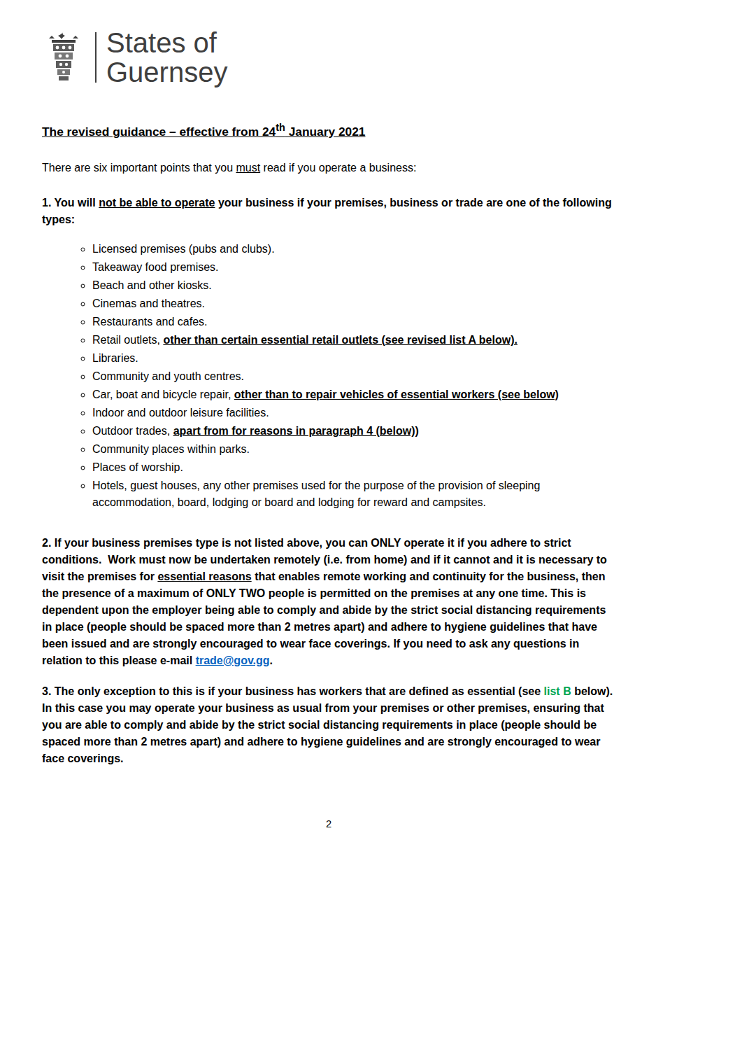States of
Guernsey
The revised guidance – effective from 24th January 2021
There are six important points that you must read if you operate a business:
1. You will not be able to operate your business if your premises, business or trade are one of the following types:
Licensed premises (pubs and clubs).
Takeaway food premises.
Beach and other kiosks.
Cinemas and theatres.
Restaurants and cafes.
Retail outlets, other than certain essential retail outlets (see revised list A below).
Libraries.
Community and youth centres.
Car, boat and bicycle repair, other than to repair vehicles of essential workers (see below)
Indoor and outdoor leisure facilities.
Outdoor trades, apart from for reasons in paragraph 4 (below))
Community places within parks.
Places of worship.
Hotels, guest houses, any other premises used for the purpose of the provision of sleeping accommodation, board, lodging or board and lodging for reward and campsites.
2. If your business premises type is not listed above, you can ONLY operate it if you adhere to strict conditions. Work must now be undertaken remotely (i.e. from home) and if it cannot and it is necessary to visit the premises for essential reasons that enables remote working and continuity for the business, then the presence of a maximum of ONLY TWO people is permitted on the premises at any one time. This is dependent upon the employer being able to comply and abide by the strict social distancing requirements in place (people should be spaced more than 2 metres apart) and adhere to hygiene guidelines that have been issued and are strongly encouraged to wear face coverings. If you need to ask any questions in relation to this please e-mail trade@gov.gg.
3. The only exception to this is if your business has workers that are defined as essential (see list B below). In this case you may operate your business as usual from your premises or other premises, ensuring that you are able to comply and abide by the strict social distancing requirements in place (people should be spaced more than 2 metres apart) and adhere to hygiene guidelines and are strongly encouraged to wear face coverings.
2